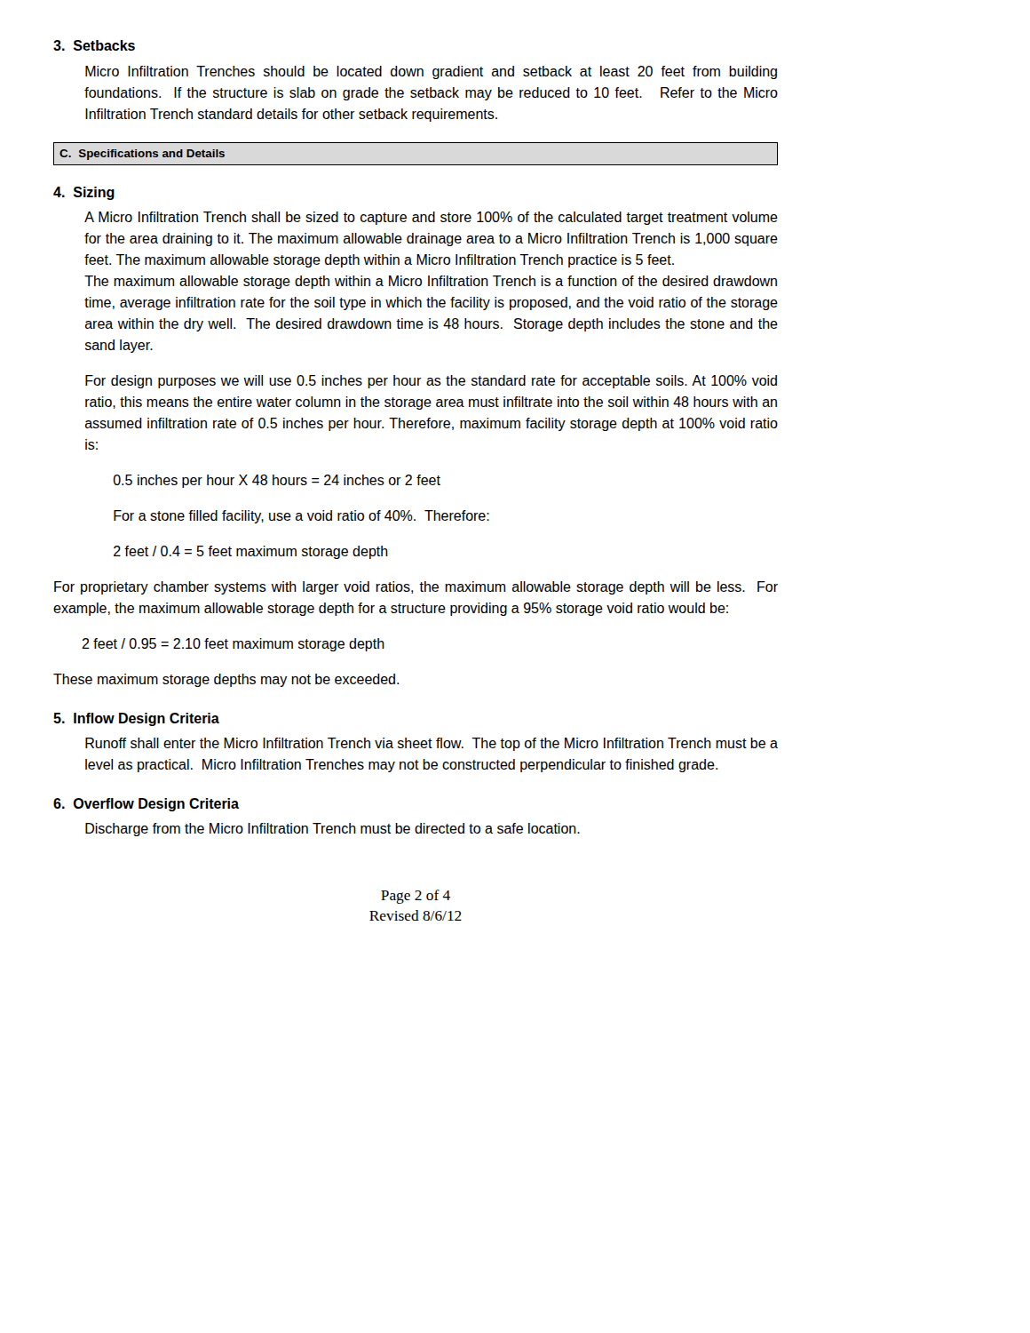3. Setbacks
Micro Infiltration Trenches should be located down gradient and setback at least 20 feet from building foundations. If the structure is slab on grade the setback may be reduced to 10 feet. Refer to the Micro Infiltration Trench standard details for other setback requirements.
C. Specifications and Details
4. Sizing
A Micro Infiltration Trench shall be sized to capture and store 100% of the calculated target treatment volume for the area draining to it. The maximum allowable drainage area to a Micro Infiltration Trench is 1,000 square feet. The maximum allowable storage depth within a Micro Infiltration Trench practice is 5 feet.
The maximum allowable storage depth within a Micro Infiltration Trench is a function of the desired drawdown time, average infiltration rate for the soil type in which the facility is proposed, and the void ratio of the storage area within the dry well. The desired drawdown time is 48 hours. Storage depth includes the stone and the sand layer.
For design purposes we will use 0.5 inches per hour as the standard rate for acceptable soils. At 100% void ratio, this means the entire water column in the storage area must infiltrate into the soil within 48 hours with an assumed infiltration rate of 0.5 inches per hour. Therefore, maximum facility storage depth at 100% void ratio is:
0.5 inches per hour X 48 hours = 24 inches or 2 feet
For a stone filled facility, use a void ratio of 40%. Therefore:
2 feet / 0.4 = 5 feet maximum storage depth
For proprietary chamber systems with larger void ratios, the maximum allowable storage depth will be less. For example, the maximum allowable storage depth for a structure providing a 95% storage void ratio would be:
2 feet / 0.95 = 2.10 feet maximum storage depth
These maximum storage depths may not be exceeded.
5. Inflow Design Criteria
Runoff shall enter the Micro Infiltration Trench via sheet flow. The top of the Micro Infiltration Trench must be a level as practical. Micro Infiltration Trenches may not be constructed perpendicular to finished grade.
6. Overflow Design Criteria
Discharge from the Micro Infiltration Trench must be directed to a safe location.
Page 2 of 4
Revised 8/6/12